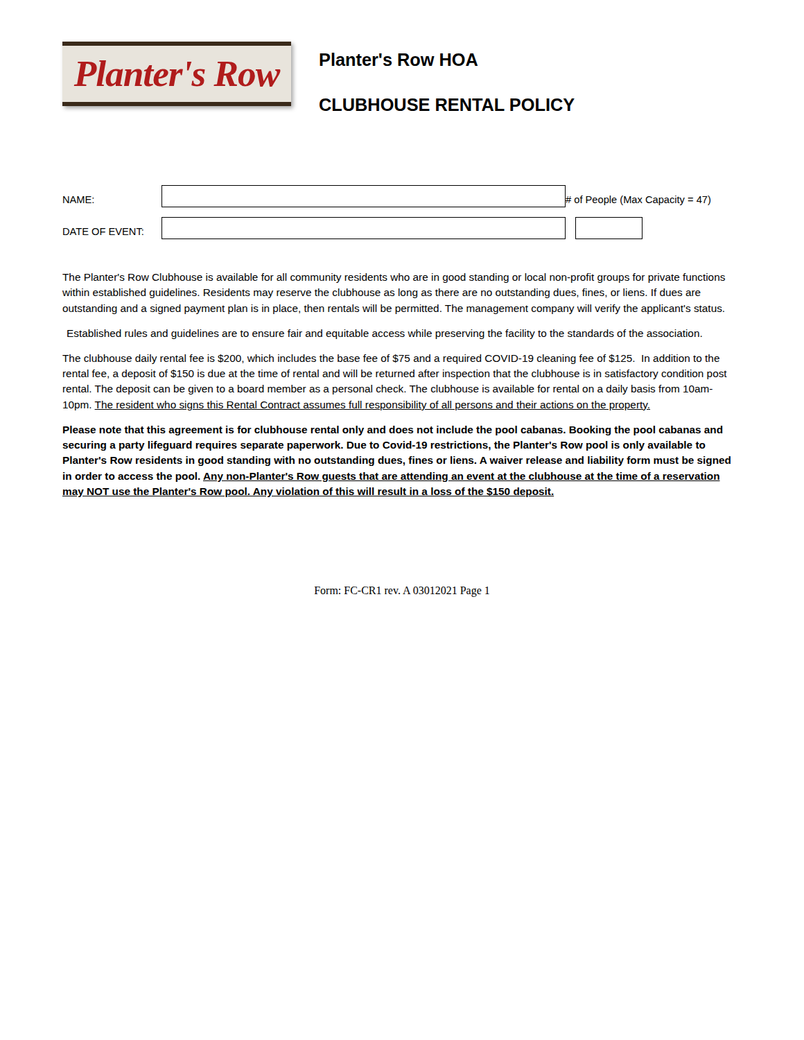Planter's Row
Planter's Row HOA
CLUBHOUSE RENTAL POLICY
| NAME: | | # of People (Max Capacity = 47) |
| DATE OF EVENT: | | |
The Planter's Row Clubhouse is available for all community residents who are in good standing or local non-profit groups for private functions within established guidelines. Residents may reserve the clubhouse as long as there are no outstanding dues, fines, or liens. If dues are outstanding and a signed payment plan is in place, then rentals will be permitted. The management company will verify the applicant's status.
Established rules and guidelines are to ensure fair and equitable access while preserving the facility to the standards of the association.
The clubhouse daily rental fee is $200, which includes the base fee of $75 and a required COVID-19 cleaning fee of $125. In addition to the rental fee, a deposit of $150 is due at the time of rental and will be returned after inspection that the clubhouse is in satisfactory condition post rental. The deposit can be given to a board member as a personal check. The clubhouse is available for rental on a daily basis from 10am-10pm. The resident who signs this Rental Contract assumes full responsibility of all persons and their actions on the property.
Please note that this agreement is for clubhouse rental only and does not include the pool cabanas. Booking the pool cabanas and securing a party lifeguard requires separate paperwork. Due to Covid-19 restrictions, the Planter's Row pool is only available to Planter's Row residents in good standing with no outstanding dues, fines or liens. A waiver release and liability form must be signed in order to access the pool. Any non-Planter's Row guests that are attending an event at the clubhouse at the time of a reservation may NOT use the Planter's Row pool. Any violation of this will result in a loss of the $150 deposit.
Form: FC-CR1 rev. A 03012021 Page 1